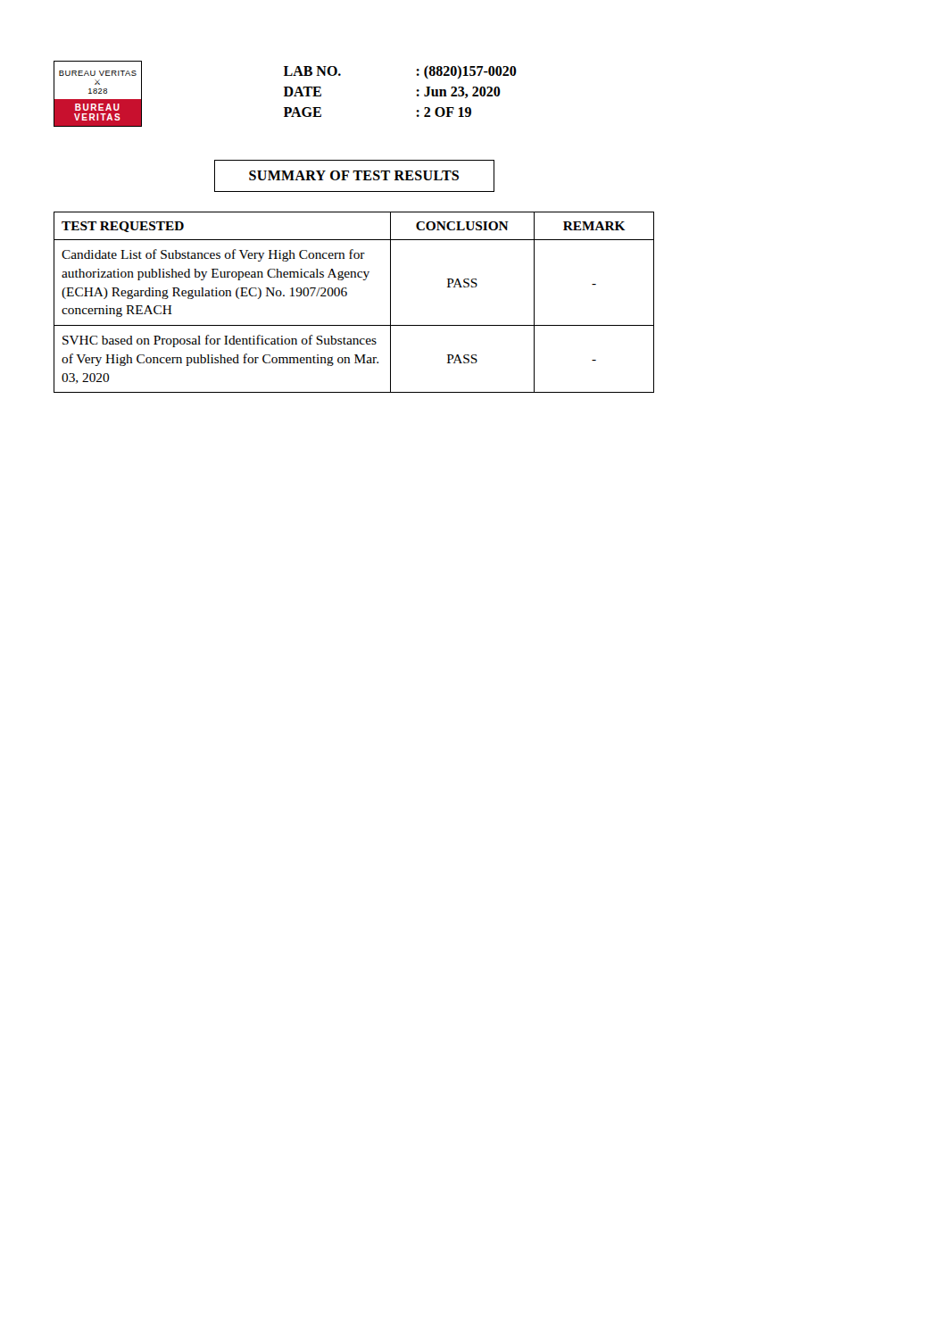BUREAU VERITAS
⚔
1828
BUREAU
VERITAS
| LAB NO. | : (8820)157-0020 |
| DATE | : Jun 23, 2020 |
| PAGE | : 2 OF 19 |
SUMMARY OF TEST RESULTS
| TEST REQUESTED | CONCLUSION | REMARK |
| --- | --- | --- |
| Candidate List of Substances of Very High Concern for authorization published by European Chemicals Agency (ECHA) Regarding Regulation (EC) No. 1907/2006 concerning REACH | PASS | - |
| SVHC based on Proposal for Identification of Substances of Very High Concern published for Commenting on Mar. 03, 2020 | PASS | - |